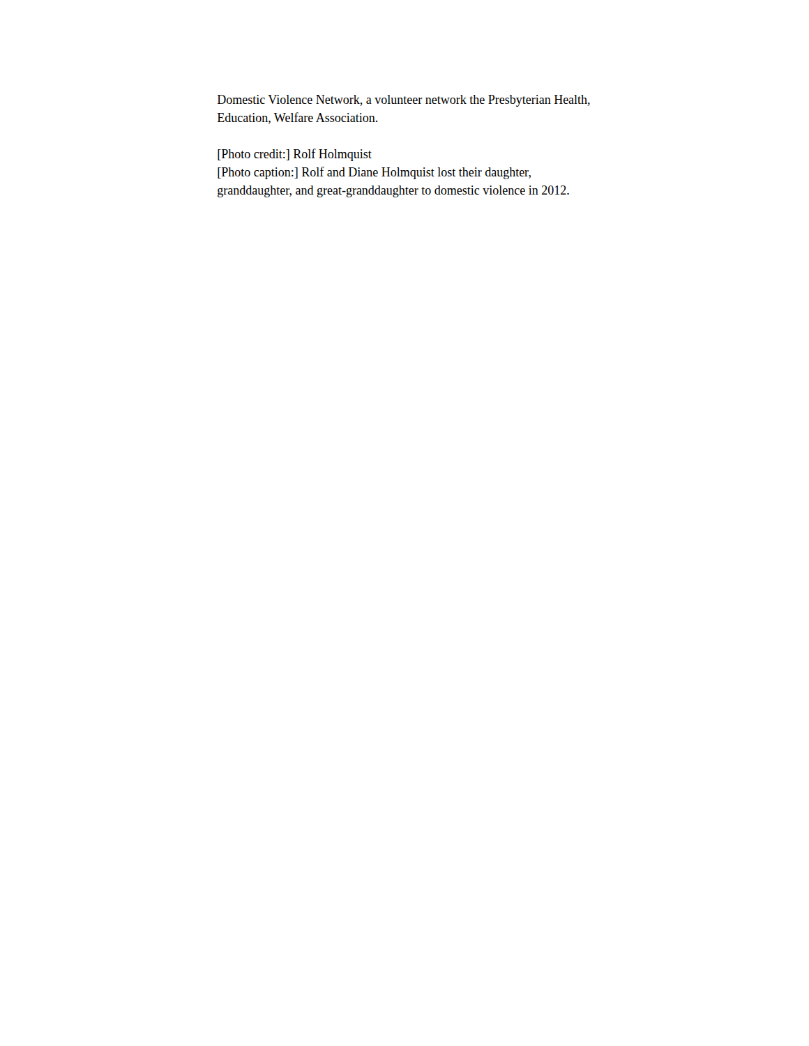Domestic Violence Network, a volunteer network the Presbyterian Health, Education, Welfare Association.
[Photo credit:] Rolf Holmquist
[Photo caption:] Rolf and Diane Holmquist lost their daughter, granddaughter, and great-granddaughter to domestic violence in 2012.